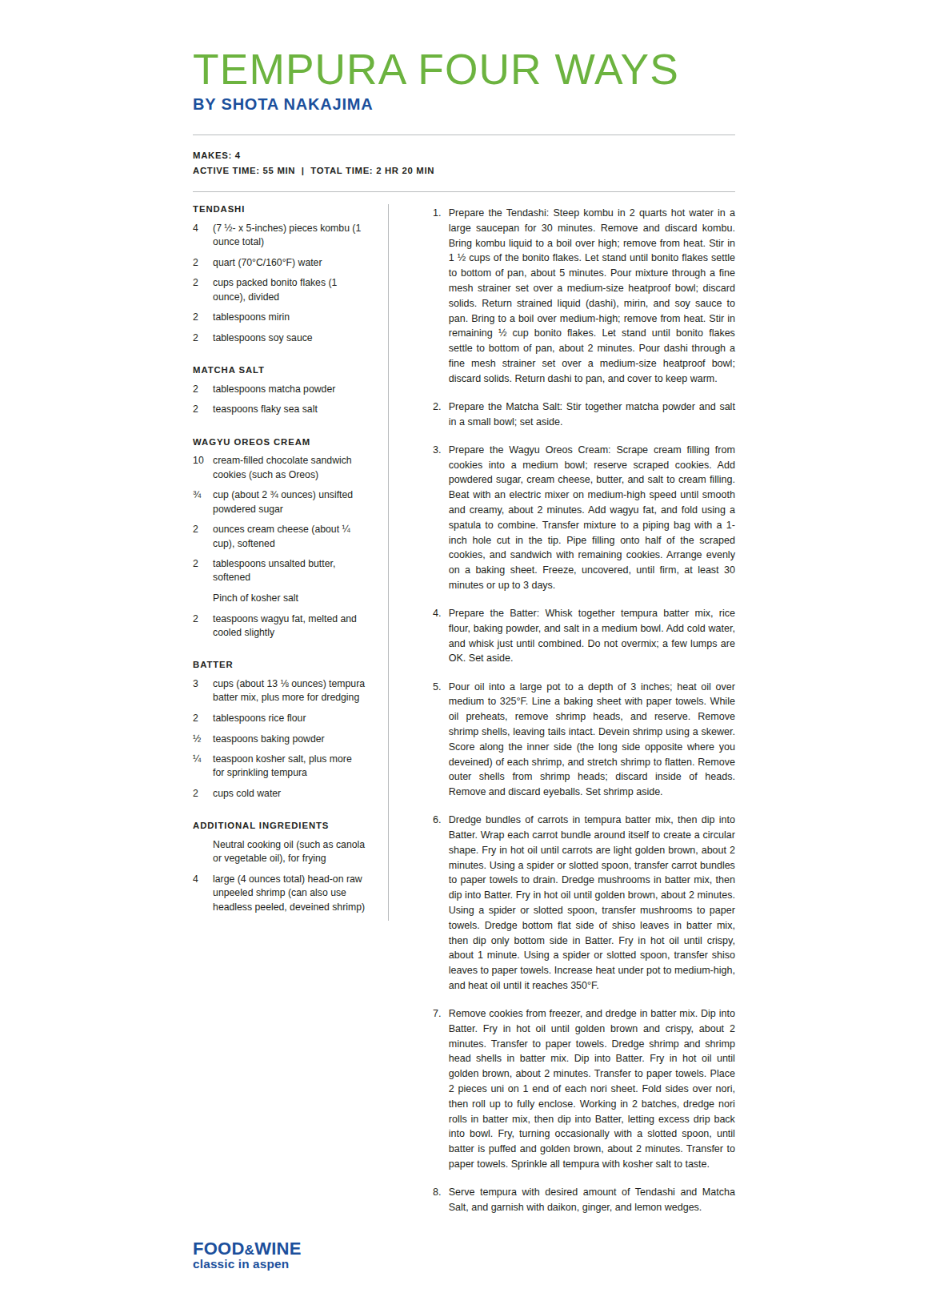TEMPURA FOUR WAYS
By Shota Nakajima
Makes: 4
Active Time: 55 min | Total Time: 2 hr 20 min
Tendashi
4(7 ½- x 5-inches) pieces kombu (1 ounce total)
2 quart (70°C/160°F) water
2 cups packed bonito flakes (1 ounce), divided
2 tablespoons mirin
2 tablespoons soy sauce
Matcha Salt
2 tablespoons matcha powder
2 teaspoons flaky sea salt
Wagyu Oreos Cream
10 cream-filled chocolate sandwich cookies (such as Oreos)
¾ cup (about 2 ¾ ounces) unsifted powdered sugar
2 ounces cream cheese (about ¼ cup), softened
2 tablespoons unsalted butter, softened
Pinch of kosher salt
2 teaspoons wagyu fat, melted and cooled slightly
Batter
3 cups (about 13 ⅛ ounces) tempura batter mix, plus more for dredging
2 tablespoons rice flour
½ teaspoons baking powder
¼ teaspoon kosher salt, plus more for sprinkling tempura
2 cups cold water
Additional Ingredients
Neutral cooking oil (such as canola or vegetable oil), for frying
4 large (4 ounces total) head-on raw unpeeled shrimp (can also use headless peeled, deveined shrimp)
Prepare the Tendashi: Steep kombu in 2 quarts hot water in a large saucepan for 30 minutes. Remove and discard kombu. Bring kombu liquid to a boil over high; remove from heat. Stir in 1 ½ cups of the bonito flakes. Let stand until bonito flakes settle to bottom of pan, about 5 minutes. Pour mixture through a fine mesh strainer set over a medium-size heatproof bowl; discard solids. Return strained liquid (dashi), mirin, and soy sauce to pan. Bring to a boil over medium-high; remove from heat. Stir in remaining ½ cup bonito flakes. Let stand until bonito flakes settle to bottom of pan, about 2 minutes. Pour dashi through a fine mesh strainer set over a medium-size heatproof bowl; discard solids. Return dashi to pan, and cover to keep warm.
Prepare the Matcha Salt: Stir together matcha powder and salt in a small bowl; set aside.
Prepare the Wagyu Oreos Cream: Scrape cream filling from cookies into a medium bowl; reserve scraped cookies. Add powdered sugar, cream cheese, butter, and salt to cream filling. Beat with an electric mixer on medium-high speed until smooth and creamy, about 2 minutes. Add wagyu fat, and fold using a spatula to combine. Transfer mixture to a piping bag with a 1-inch hole cut in the tip. Pipe filling onto half of the scraped cookies, and sandwich with remaining cookies. Arrange evenly on a baking sheet. Freeze, uncovered, until firm, at least 30 minutes or up to 3 days.
Prepare the Batter: Whisk together tempura batter mix, rice flour, baking powder, and salt in a medium bowl. Add cold water, and whisk just until combined. Do not overmix; a few lumps are OK. Set aside.
Pour oil into a large pot to a depth of 3 inches; heat oil over medium to 325°F. Line a baking sheet with paper towels. While oil preheats, remove shrimp heads, and reserve. Remove shrimp shells, leaving tails intact. Devein shrimp using a skewer. Score along the inner side (the long side opposite where you deveined) of each shrimp, and stretch shrimp to flatten. Remove outer shells from shrimp heads; discard inside of heads. Remove and discard eyeballs. Set shrimp aside.
Dredge bundles of carrots in tempura batter mix, then dip into Batter. Wrap each carrot bundle around itself to create a circular shape. Fry in hot oil until carrots are light golden brown, about 2 minutes. Using a spider or slotted spoon, transfer carrot bundles to paper towels to drain. Dredge mushrooms in batter mix, then dip into Batter. Fry in hot oil until golden brown, about 2 minutes. Using a spider or slotted spoon, transfer mushrooms to paper towels. Dredge bottom flat side of shiso leaves in batter mix, then dip only bottom side in Batter. Fry in hot oil until crispy, about 1 minute. Using a spider or slotted spoon, transfer shiso leaves to paper towels. Increase heat under pot to medium-high, and heat oil until it reaches 350°F.
Remove cookies from freezer, and dredge in batter mix. Dip into Batter. Fry in hot oil until golden brown and crispy, about 2 minutes. Transfer to paper towels. Dredge shrimp and shrimp head shells in batter mix. Dip into Batter. Fry in hot oil until golden brown, about 2 minutes. Transfer to paper towels. Place 2 pieces uni on 1 end of each nori sheet. Fold sides over nori, then roll up to fully enclose. Working in 2 batches, dredge nori rolls in batter mix, then dip into Batter, letting excess drip back into bowl. Fry, turning occasionally with a slotted spoon, until batter is puffed and golden brown, about 2 minutes. Transfer to paper towels. Sprinkle all tempura with kosher salt to taste.
Serve tempura with desired amount of Tendashi and Matcha Salt, and garnish with daikon, ginger, and lemon wedges.
FOOD&WINE
classic in aspen